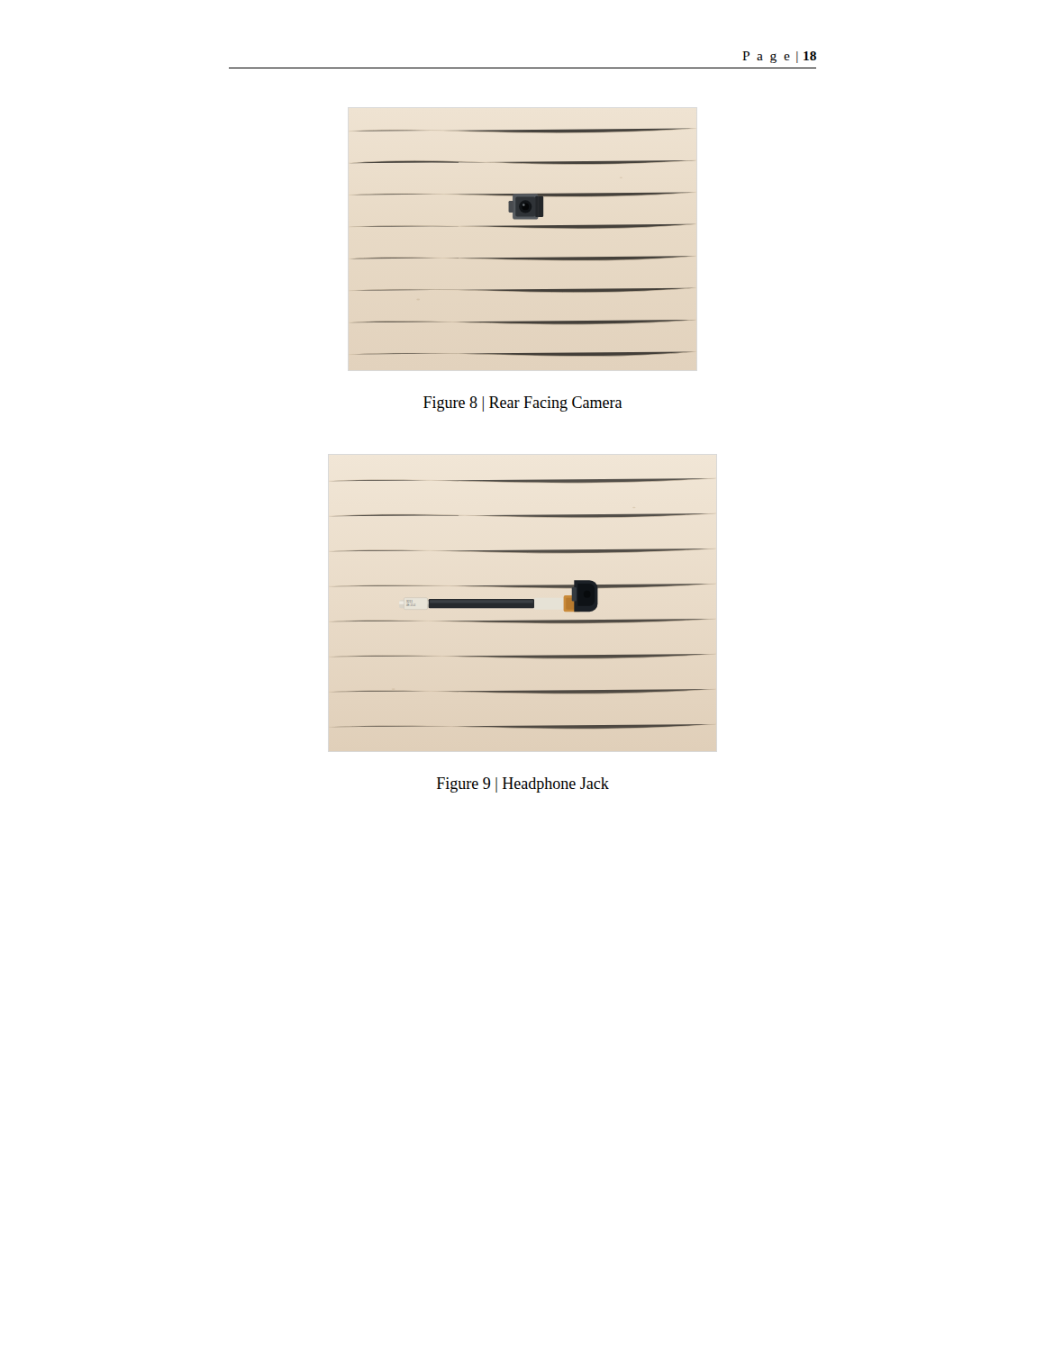P a g e | 18
Figure 8 | Rear Facing Camera
Figure 9 | Headphone Jack